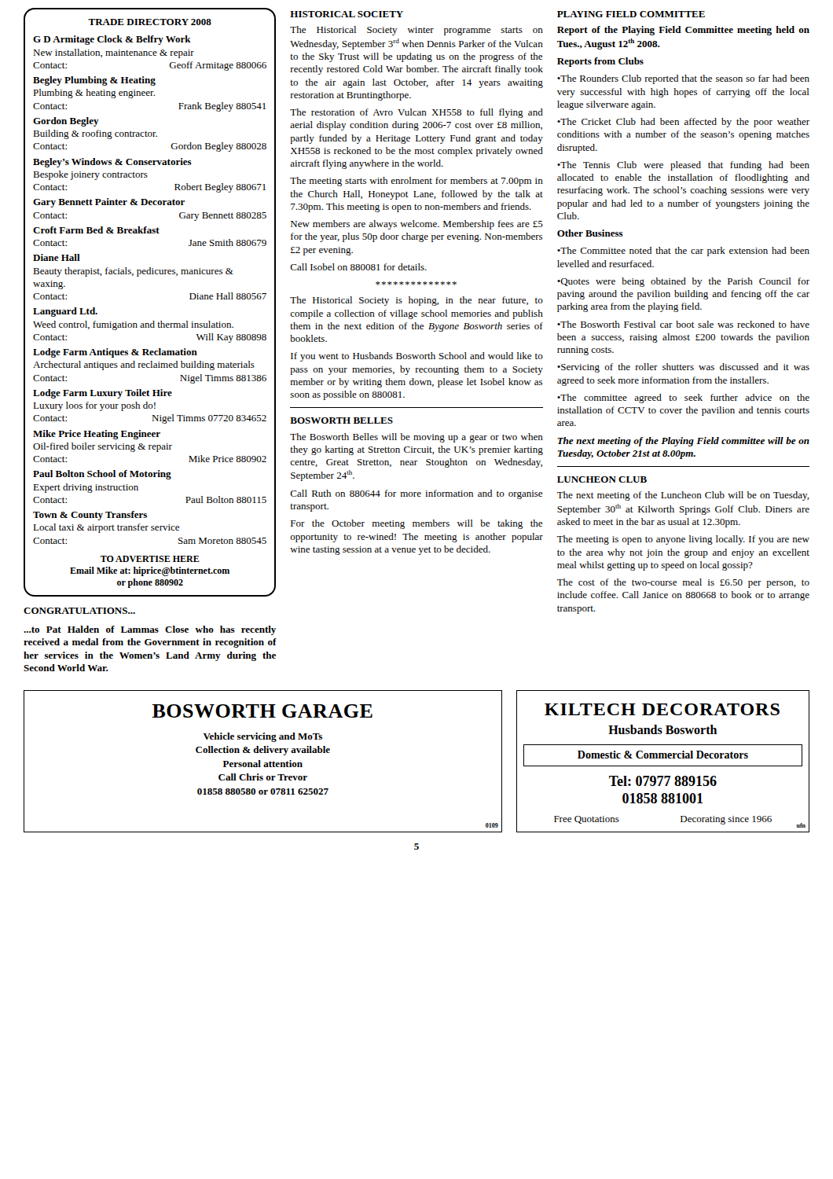Trade Directory 2008
G D Armitage Clock & Belfry Work New installation, maintenance & repair Contact: Geoff Armitage 880066
Begley Plumbing & Heating Plumbing & heating engineer. Contact: Frank Begley 880541
Gordon Begley Building & roofing contractor. Contact: Gordon Begley 880028
Begley’s Windows & Conservatories Bespoke joinery contractors Contact: Robert Begley 880671
Gary Bennett Painter & Decorator Contact: Gary Bennett 880285
Croft Farm Bed & Breakfast Contact: Jane Smith 880679
Diane Hall Beauty therapist, facials, pedicures, manicures & waxing. Contact: Diane Hall 880567
Languard Ltd. Weed control, fumigation and thermal insulation. Contact: Will Kay 880898
Lodge Farm Antiques & Reclamation Archectural antiques and reclaimed building materials Contact: Nigel Timms 881386
Lodge Farm Luxury Toilet Hire Luxury loos for your posh do! Contact: Nigel Timms 07720 834652
Mike Price Heating Engineer Oil-fired boiler servicing & repair Contact: Mike Price 880902
Paul Bolton School of Motoring Expert driving instruction Contact: Paul Bolton 880115
Town & County Transfers Local taxi & airport transfer service Contact: Sam Moreton 880545
TO ADVERTISE HERE
Email Mike at: hiprice@btinternet.com
or phone 880902
Congratulations...
...to Pat Halden of Lammas Close who has recently received a medal from the Government in recognition of her services in the Women’s Land Army during the Second World War.
Historical Society
The Historical Society winter programme starts on Wednesday, September 3rd when Dennis Parker of the Vulcan to the Sky Trust will be updating us on the progress of the recently restored Cold War bomber. The aircraft finally took to the air again last October, after 14 years awaiting restoration at Bruntingthorpe.
The restoration of Avro Vulcan XH558 to full flying and aerial display condition during 2006-7 cost over £8 million, partly funded by a Heritage Lottery Fund grant and today XH558 is reckoned to be the most complex privately owned aircraft flying anywhere in the world.
The meeting starts with enrolment for members at 7.00pm in the Church Hall, Honeypot Lane, followed by the talk at 7.30pm. This meeting is open to non-members and friends.
New members are always welcome. Membership fees are £5 for the year, plus 50p door charge per evening. Non-members £2 per evening.
Call Isobel on 880081 for details.
**************
The Historical Society is hoping, in the near future, to compile a collection of village school memories and publish them in the next edition of the Bygone Bosworth series of booklets.
If you went to Husbands Bosworth School and would like to pass on your memories, by recounting them to a Society member or by writing them down, please let Isobel know as soon as possible on 880081.
Bosworth Belles
The Bosworth Belles will be moving up a gear or two when they go karting at Stretton Circuit, the UK’s premier karting centre, Great Stretton, near Stoughton on Wednesday, September 24th.
Call Ruth on 880644 for more information and to organise transport.
For the October meeting members will be taking the opportunity to re-wined! The meeting is another popular wine tasting session at a venue yet to be decided.
Playing Field Committee
Report of the Playing Field Committee meeting held on Tues., August 12th 2008.
Reports from Clubs
•The Rounders Club reported that the season so far had been very successful with high hopes of carrying off the local league silverware again.
•The Cricket Club had been affected by the poor weather conditions with a number of the season’s opening matches disrupted.
•The Tennis Club were pleased that funding had been allocated to enable the installation of floodlighting and resurfacing work. The school’s coaching sessions were very popular and had led to a number of youngsters joining the Club.
Other Business
•The Committee noted that the car park extension had been levelled and resurfaced.
•Quotes were being obtained by the Parish Council for paving around the pavilion building and fencing off the car parking area from the playing field.
•The Bosworth Festival car boot sale was reckoned to have been a success, raising almost £200 towards the pavilion running costs.
•Servicing of the roller shutters was discussed and it was agreed to seek more information from the installers.
•The committee agreed to seek further advice on the installation of CCTV to cover the pavilion and tennis courts area.
The next meeting of the Playing Field committee will be on Tuesday, October 21st at 8.00pm.
Luncheon Club
The next meeting of the Luncheon Club will be on Tuesday, September 30th at Kilworth Springs Golf Club. Diners are asked to meet in the bar as usual at 12.30pm.
The meeting is open to anyone living locally. If you are new to the area why not join the group and enjoy an excellent meal whilst getting up to speed on local gossip?
The cost of the two-course meal is £6.50 per person, to include coffee. Call Janice on 880668 to book or to arrange transport.
BOSWORTH GARAGE
Vehicle servicing and MoTs
Collection & delivery available
Personal attention
Call Chris or Trevor
01858 880580 or 07811 625027
0109
KILTECH DECORATORS
Husbands Bosworth
Domestic & Commercial Decorators
Tel: 07977 889156
01858 881001
Free Quotations Decorating since 1966
ufn
5